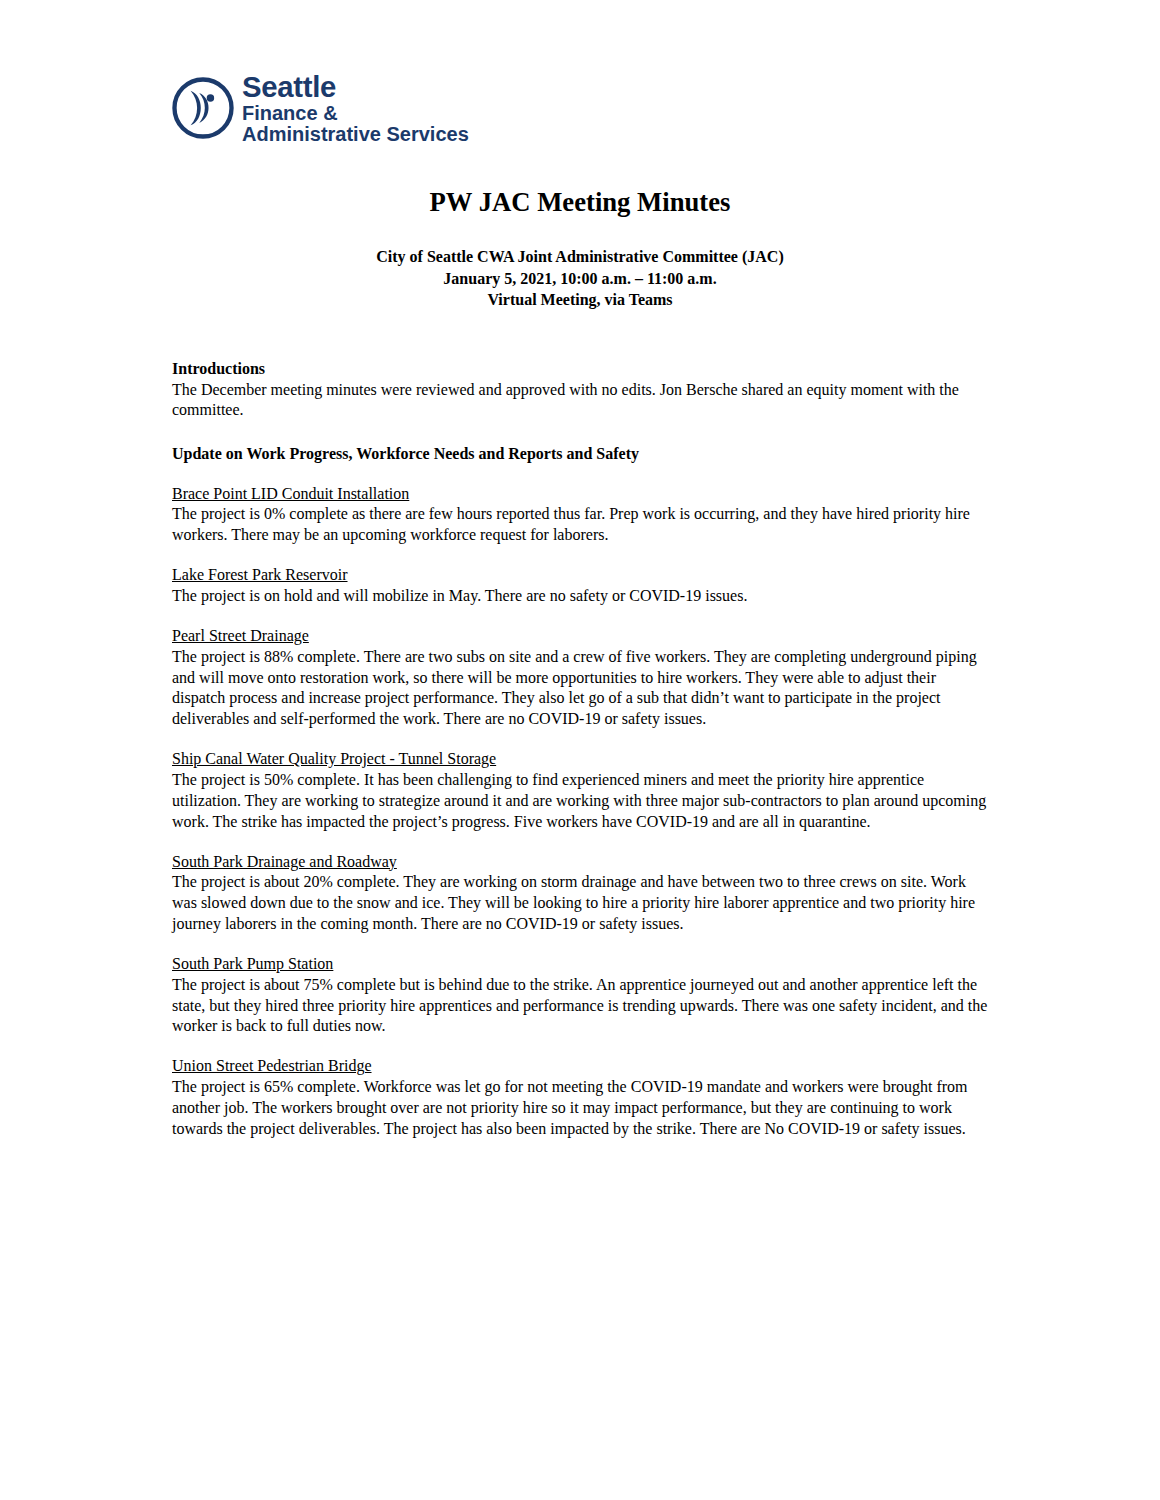Seattle
Finance &
Administrative Services
PW JAC Meeting Minutes
City of Seattle CWA Joint Administrative Committee (JAC)
January 5, 2021, 10:00 a.m. – 11:00 a.m.
Virtual Meeting, via Teams
Introductions
The December meeting minutes were reviewed and approved with no edits. Jon Bersche shared an equity moment with the committee.
Update on Work Progress, Workforce Needs and Reports and Safety
Brace Point LID Conduit Installation
The project is 0% complete as there are few hours reported thus far. Prep work is occurring, and they have hired priority hire workers. There may be an upcoming workforce request for laborers.
Lake Forest Park Reservoir
The project is on hold and will mobilize in May. There are no safety or COVID-19 issues.
Pearl Street Drainage
The project is 88% complete. There are two subs on site and a crew of five workers. They are completing underground piping and will move onto restoration work, so there will be more opportunities to hire workers. They were able to adjust their dispatch process and increase project performance. They also let go of a sub that didn’t want to participate in the project deliverables and self-performed the work. There are no COVID-19 or safety issues.
Ship Canal Water Quality Project - Tunnel Storage
The project is 50% complete. It has been challenging to find experienced miners and meet the priority hire apprentice utilization. They are working to strategize around it and are working with three major sub-contractors to plan around upcoming work. The strike has impacted the project’s progress. Five workers have COVID-19 and are all in quarantine.
South Park Drainage and Roadway
The project is about 20% complete. They are working on storm drainage and have between two to three crews on site. Work was slowed down due to the snow and ice. They will be looking to hire a priority hire laborer apprentice and two priority hire journey laborers in the coming month. There are no COVID-19 or safety issues.
South Park Pump Station
The project is about 75% complete but is behind due to the strike. An apprentice journeyed out and another apprentice left the state, but they hired three priority hire apprentices and performance is trending upwards. There was one safety incident, and the worker is back to full duties now.
Union Street Pedestrian Bridge
The project is 65% complete. Workforce was let go for not meeting the COVID-19 mandate and workers were brought from another job. The workers brought over are not priority hire so it may impact performance, but they are continuing to work towards the project deliverables. The project has also been impacted by the strike. There are No COVID-19 or safety issues.